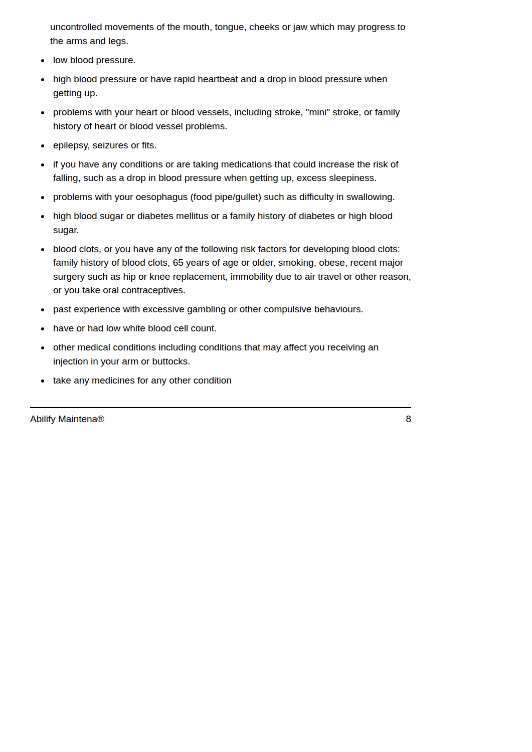uncontrolled movements of the mouth, tongue, cheeks or jaw which may progress to the arms and legs.
low blood pressure.
high blood pressure or have rapid heartbeat and a drop in blood pressure when getting up.
problems with your heart or blood vessels, including stroke, "mini" stroke, or family history of heart or blood vessel problems.
epilepsy, seizures or fits.
if you have any conditions or are taking medications that could increase the risk of falling, such as a drop in blood pressure when getting up, excess sleepiness.
problems with your oesophagus (food pipe/gullet) such as difficulty in swallowing.
high blood sugar or diabetes mellitus or a family history of diabetes or high blood sugar.
blood clots, or you have any of the following risk factors for developing blood clots: family history of blood clots, 65 years of age or older, smoking, obese, recent major surgery such as hip or knee replacement, immobility due to air travel or other reason, or you take oral contraceptives.
past experience with excessive gambling or other compulsive behaviours.
have or had low white blood cell count.
other medical conditions including conditions that may affect you receiving an injection in your arm or buttocks.
take any medicines for any other condition
Abilify Maintena® 8